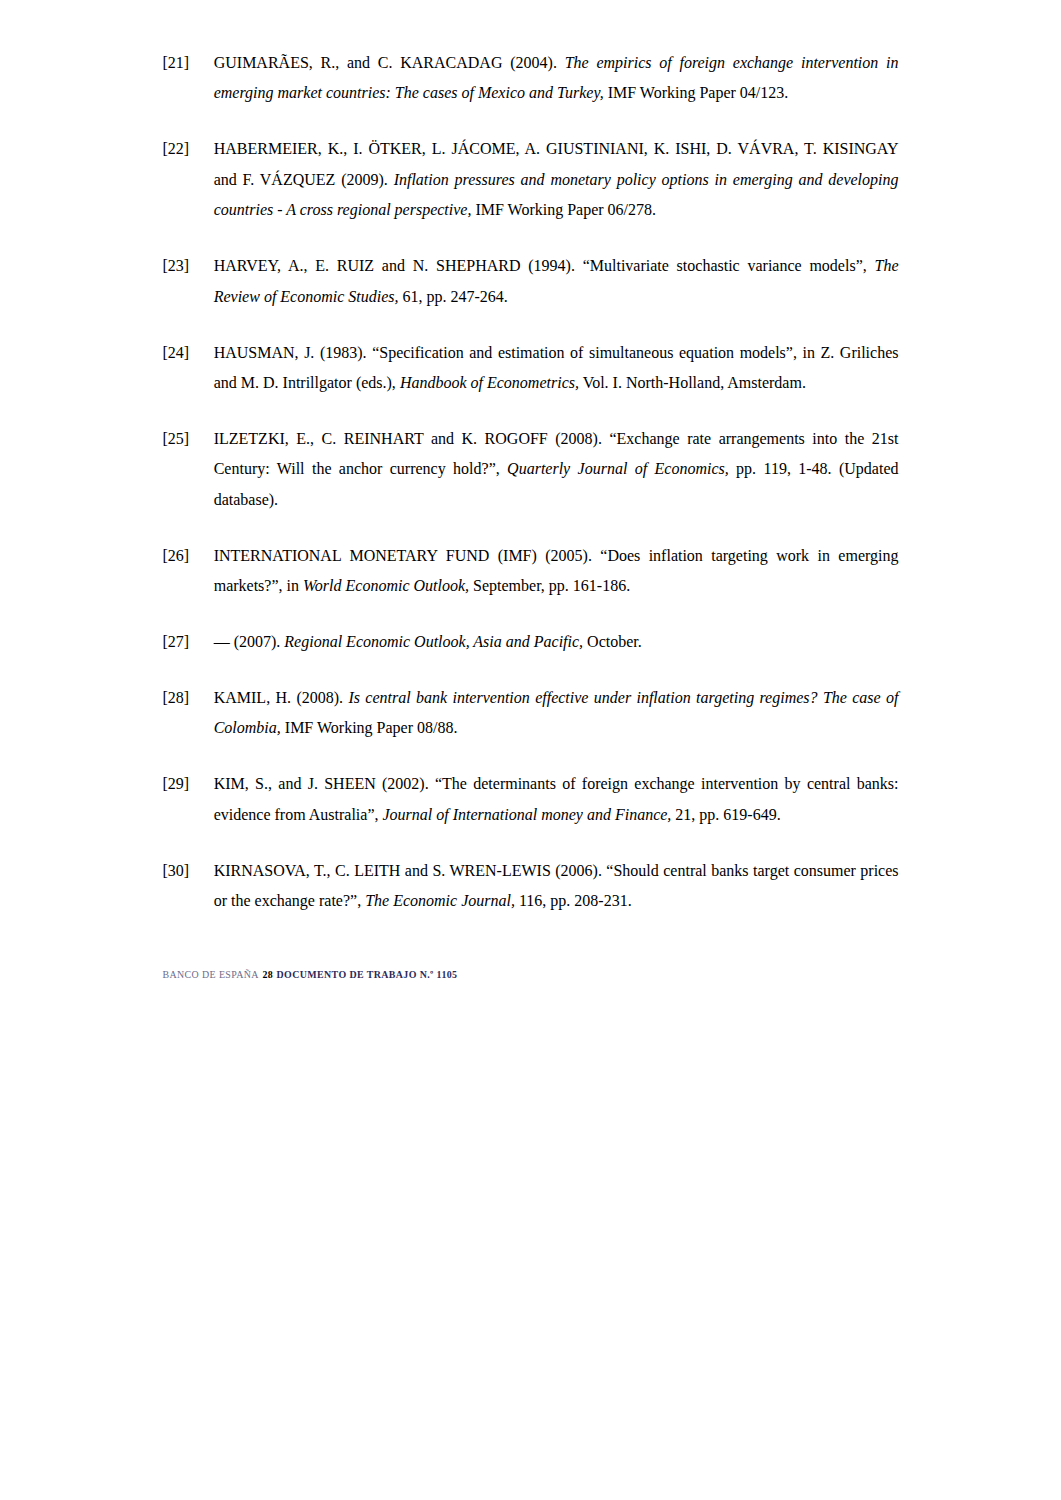[21] GUIMARÃES, R., and C. KARACADAG (2004). The empirics of foreign exchange intervention in emerging market countries: The cases of Mexico and Turkey, IMF Working Paper 04/123.
[22] HABERMEIER, K., I. ÖTKER, L. JÁCOME, A. GIUSTINIANI, K. ISHI, D. VÁVRA, T. KISINGAY and F. VÁZQUEZ (2009). Inflation pressures and monetary policy options in emerging and developing countries - A cross regional perspective, IMF Working Paper 06/278.
[23] HARVEY, A., E. RUIZ and N. SHEPHARD (1994). “Multivariate stochastic variance models”, The Review of Economic Studies, 61, pp. 247-264.
[24] HAUSMAN, J. (1983). “Specification and estimation of simultaneous equation models”, in Z. Griliches and M. D. Intrillgator (eds.), Handbook of Econometrics, Vol. I. North-Holland, Amsterdam.
[25] ILZETZKI, E., C. REINHART and K. ROGOFF (2008). “Exchange rate arrangements into the 21st Century: Will the anchor currency hold?”, Quarterly Journal of Economics, pp. 119, 1-48. (Updated database).
[26] INTERNATIONAL MONETARY FUND (IMF) (2005). “Does inflation targeting work in emerging markets?”, in World Economic Outlook, September, pp. 161-186.
[27]— (2007). Regional Economic Outlook, Asia and Pacific, October.
[28] KAMIL, H. (2008). Is central bank intervention effective under inflation targeting regimes? The case of Colombia, IMF Working Paper 08/88.
[29] KIM, S., and J. SHEEN (2002). “The determinants of foreign exchange intervention by central banks: evidence from Australia”, Journal of International money and Finance, 21, pp. 619-649.
[30] KIRNASOVA, T., C. LEITH and S. WREN-LEWIS (2006). “Should central banks target consumer prices or the exchange rate?”, The Economic Journal, 116, pp. 208-231.
BANCO DE ESPAÑA 28 DOCUMENTO DE TRABAJO N.º 1105